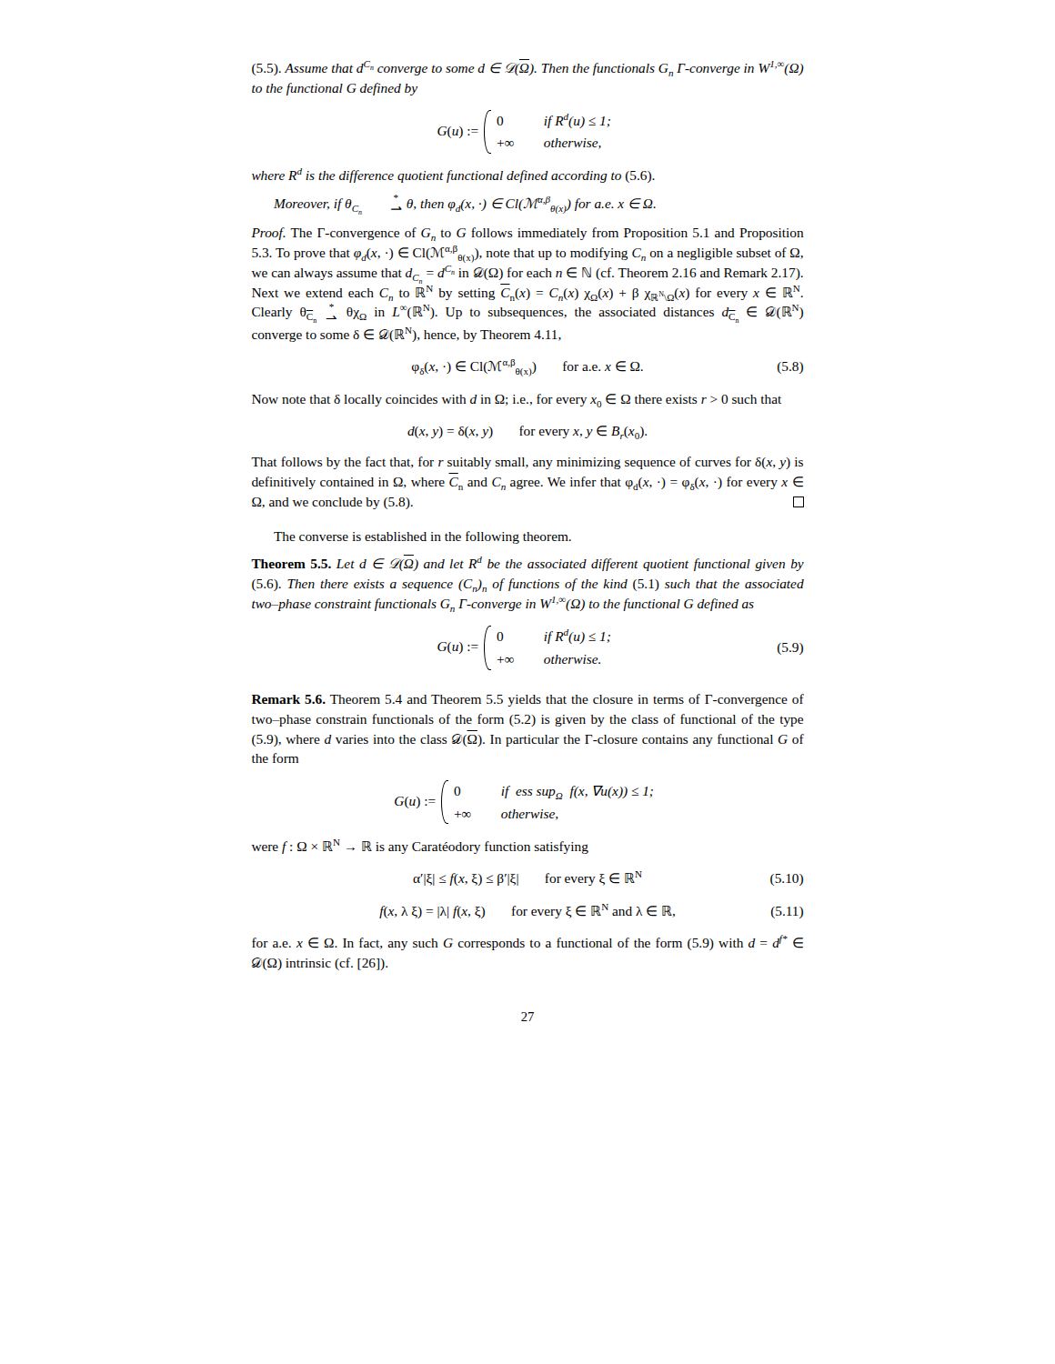(5.5). Assume that dCn converge to some d ∈ 𝒟(Ω). Then the functionals Gn Γ-converge in W1,∞(Ω) to the functional G defined by
G(u) :=
| 0 | if R d ( u ) ≤ 1; |
| +∞ | otherwise, |
where Rd is the difference quotient functional defined according to (5.6).
Moreover, if θCn *⇀ θ, then φd(x, ·) ∈ Cl(ℳα,βθ(x)) for a.e. x ∈ Ω.
Proof. The Γ-convergence of Gn to G follows immediately from Proposition 5.1 and Proposition 5.3. To prove that φd(x, ·) ∈ Cl(ℳα,βθ(x)), note that up to modifying Cn on a negligible subset of Ω, we can always assume that dCn = dCn in 𝒟(Ω) for each n ∈ ℕ (cf. Theorem 2.16 and Remark 2.17). Next we extend each Cn to ℝN by setting Cn(x) = Cn(x) χΩ(x) + β χℝN\Ω(x) for every x ∈ ℝN. Clearly θCn *⇀ θχΩ in L∞(ℝN). Up to subsequences, the associated distances dCn ∈ 𝒟(ℝN) converge to some δ ∈ 𝒟(ℝN), hence, by Theorem 4.11,
φδ(x, ·) ∈ Cl(ℳα,βθ(x)) for a.e. x ∈ Ω. (5.8)
Now note that δ locally coincides with d in Ω; i.e., for every x0 ∈ Ω there exists r > 0 such that
d(x, y) = δ(x, y) for every x, y ∈ Br(x0).
That follows by the fact that, for r suitably small, any minimizing sequence of curves for δ(x, y) is definitively contained in Ω, where Cn and Cn agree. We infer that φd(x, ·) = φδ(x, ·) for every x ∈ Ω, and we conclude by (5.8).
The converse is established in the following theorem.
Theorem 5.5. Let d ∈ 𝒟(Ω) and let Rd be the associated different quotient functional given by (5.6). Then there exists a sequence (Cn)n of functions of the kind (5.1) such that the associated two–phase constraint functionals Gn Γ-converge in W1,∞(Ω) to the functional G defined as
G(u) :=
| 0 | if R d ( u ) ≤ 1; |
| +∞ | otherwise. |
(5.9)
Remark 5.6. Theorem 5.4 and Theorem 5.5 yields that the closure in terms of Γ-convergence of two–phase constrain functionals of the form (5.2) is given by the class of functional of the type (5.9), where d varies into the class 𝒟(Ω). In particular the Γ-closure contains any functional G of the form
G(u) :=
| 0 | if ess sup Ω f ( x , ∇ u ( x )) ≤ 1; |
| +∞ | otherwise, |
were f : Ω × ℝN → ℝ is any Caratéodory function satisfying
α′|ξ| ≤ f(x, ξ) ≤ β′|ξ| for every ξ ∈ ℝN (5.10)
f(x, λ ξ) = |λ| f(x, ξ) for every ξ ∈ ℝN and λ ∈ ℝ, (5.11)
for a.e. x ∈ Ω. In fact, any such G corresponds to a functional of the form (5.9) with d = df* ∈ 𝒟(Ω) intrinsic (cf. [26]).
27